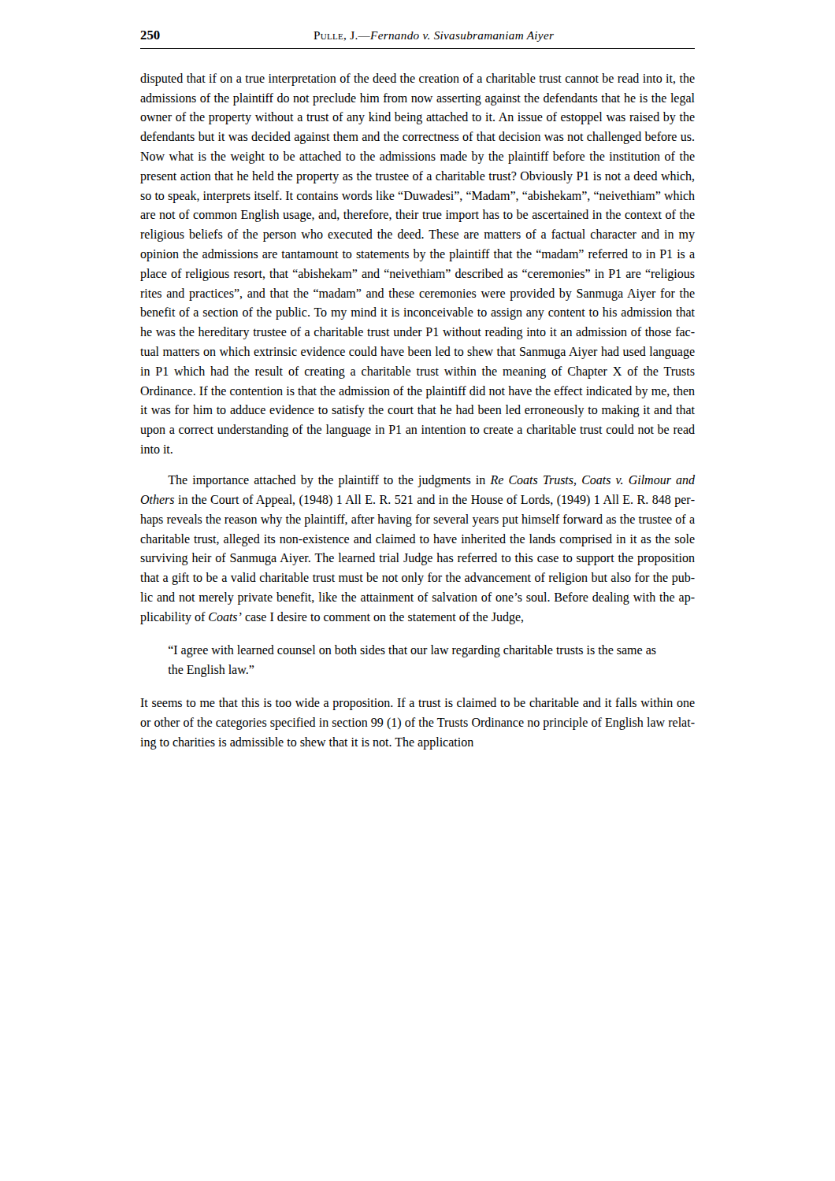250 Pulle, J.—Fernando v. Sivasubramaniam Aiyer
disputed that if on a true interpretation of the deed the creation of a charitable trust cannot be read into it, the admissions of the plaintiff do not preclude him from now asserting against the defendants that he is the legal owner of the property without a trust of any kind being attached to it. An issue of estoppel was raised by the defendants but it was decided against them and the correctness of that decision was not challenged before us. Now what is the weight to be attached to the admissions made by the plaintiff before the institution of the present action that he held the property as the trustee of a charitable trust? Obviously P1 is not a deed which, so to speak, interprets itself. It contains words like “Duwadesi”, “Madam”, “abishekam”, “neivethiam” which are not of common English usage, and, therefore, their true import has to be ascertained in the context of the religious beliefs of the person who executed the deed. These are matters of a factual character and in my opinion the admissions are tantamount to statements by the plaintiff that the “madam” referred to in P1 is a place of religious resort, that “abishekam” and “neivethiam” described as “ceremonies” in P1 are “religious rites and practices”, and that the “madam” and these ceremonies were provided by Sanmuga Aiyer for the benefit of a section of the public. To my mind it is inconceivable to assign any content to his admission that he was the hereditary trustee of a charitable trust under P1 without reading into it an admission of those factual matters on which extrinsic evidence could have been led to shew that Sanmuga Aiyer had used language in P1 which had the result of creating a charitable trust within the meaning of Chapter X of the Trusts Ordinance. If the contention is that the admission of the plaintiff did not have the effect indicated by me, then it was for him to adduce evidence to satisfy the court that he had been led erroneously to making it and that upon a correct understanding of the language in P1 an intention to create a charitable trust could not be read into it.
The importance attached by the plaintiff to the judgments in Re Coats Trusts, Coats v. Gilmour and Others in the Court of Appeal, (1948) 1 All E. R. 521 and in the House of Lords, (1949) 1 All E. R. 848 perhaps reveals the reason why the plaintiff, after having for several years put himself forward as the trustee of a charitable trust, alleged its non-existence and claimed to have inherited the lands comprised in it as the sole surviving heir of Sanmuga Aiyer. The learned trial Judge has referred to this case to support the proposition that a gift to be a valid charitable trust must be not only for the advancement of religion but also for the public and not merely private benefit, like the attainment of salvation of one’s soul. Before dealing with the applicability of Coats’ case I desire to comment on the statement of the Judge,
“I agree with learned counsel on both sides that our law regarding charitable trusts is the same as the English law.”
It seems to me that this is too wide a proposition. If a trust is claimed to be charitable and it falls within one or other of the categories specified in section 99 (1) of the Trusts Ordinance no principle of English law relating to charities is admissible to shew that it is not. The application